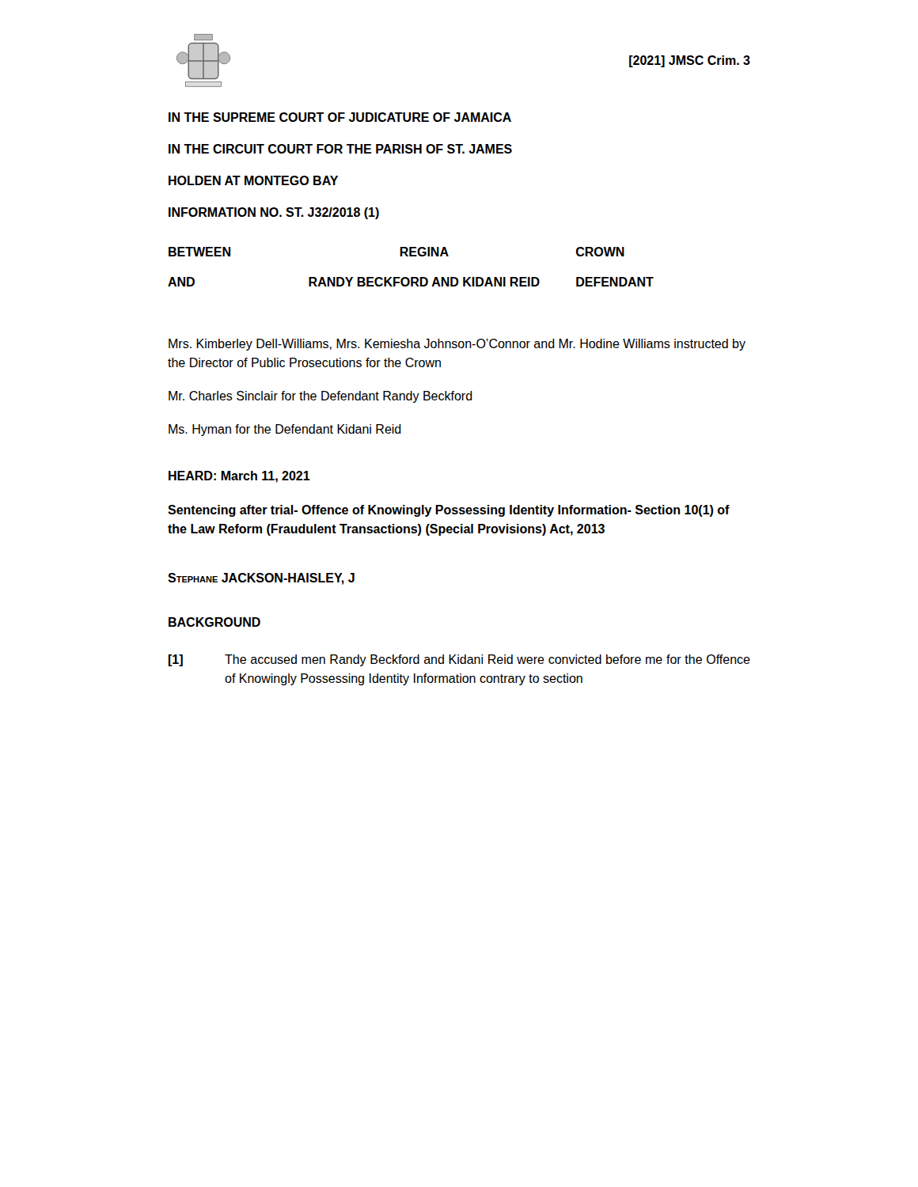[2021] JMSC Crim. 3
IN THE SUPREME COURT OF JUDICATURE OF JAMAICA
IN THE CIRCUIT COURT FOR THE PARISH OF ST. JAMES
HOLDEN AT MONTEGO BAY
INFORMATION NO. ST. J32/2018 (1)
| BETWEEN | REGINA | CROWN |
| AND | RANDY BECKFORD AND KIDANI REID | DEFENDANT |
Mrs. Kimberley Dell-Williams, Mrs. Kemiesha Johnson-O’Connor and Mr. Hodine Williams instructed by the Director of Public Prosecutions for the Crown
Mr. Charles Sinclair for the Defendant Randy Beckford
Ms. Hyman for the Defendant Kidani Reid
HEARD: March 11, 2021
Sentencing after trial- Offence of Knowingly Possessing Identity Information- Section 10(1) of the Law Reform (Fraudulent Transactions) (Special Provisions) Act, 2013
Stephane JACKSON-HAISLEY, J
BACKGROUND
[1]
The accused men Randy Beckford and Kidani Reid were convicted before me for the Offence of Knowingly Possessing Identity Information contrary to section